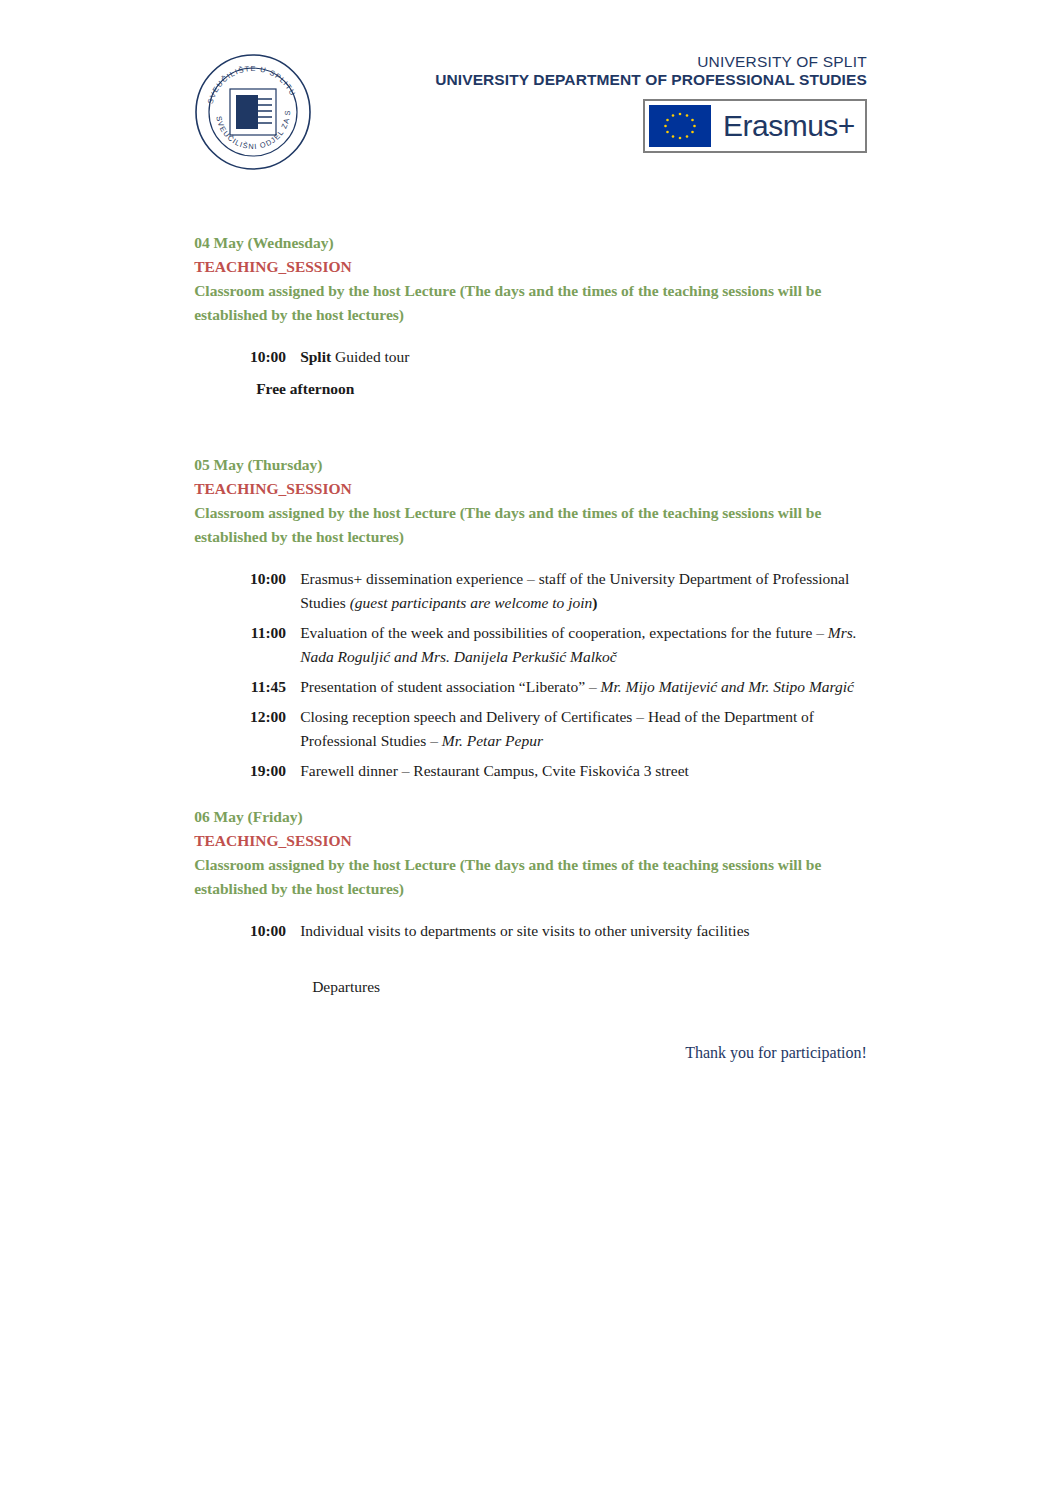SVEUČILIŠTE U SPLITU SVEUČILIŠNI ODJEL ZA STRUČNE STUDIJE
UNIVERSITY OF SPLIT
UNIVERSITY DEPARTMENT OF PROFESSIONAL STUDIES
Erasmus+
04 May (Wednesday)
TEACHING_SESSION
Classroom assigned by the host Lecture (The days and the times of the teaching sessions will be established by the host lectures)
| 10:00 | Split Guided tour |
Free afternoon
05 May (Thursday)
TEACHING_SESSION
Classroom assigned by the host Lecture (The days and the times of the teaching sessions will be established by the host lectures)
| 10:00 | Erasmus+ dissemination experience – staff of the University Department of Professional Studies (guest participants are welcome to join ) |
| 11:00 | Evaluation of the week and possibilities of cooperation, expectations for the future – Mrs. Nada Roguljić and Mrs. Danijela Perkušić Malkoč |
| 11:45 | Presentation of student association “Liberato” – Mr. Mijo Matijević and Mr. Stipo Margić |
| 12:00 | Closing reception speech and Delivery of Certificates – Head of the Department of Professional Studies – Mr. Petar Pepur |
| 19:00 | Farewell dinner – Restaurant Campus, Cvite Fiskovića 3 street |
06 May (Friday)
TEACHING_SESSION
Classroom assigned by the host Lecture (The days and the times of the teaching sessions will be established by the host lectures)
| 10:00 | Individual visits to departments or site visits to other university facilities |
Departures
Thank you for participation!